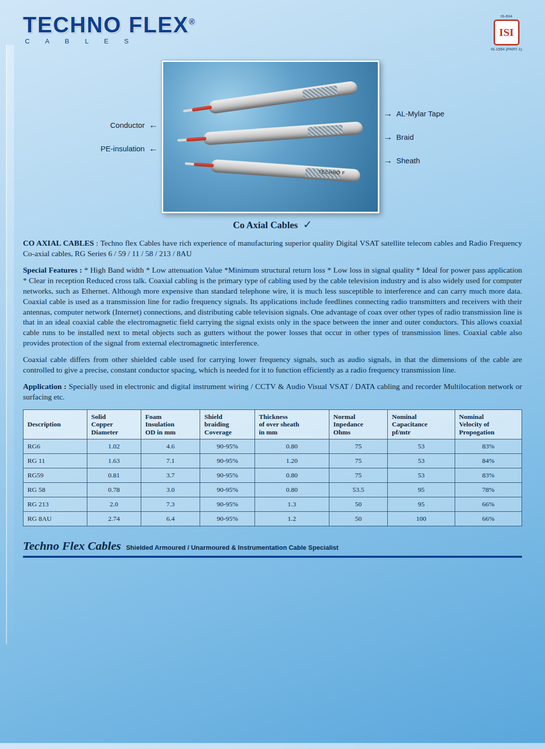TECHNO FLEX®
C A B L E S
IS-694
ISI
IS-1554 (PART-1)
Conductor
PE-insulation
TECHNO F
AL-Mylar Tape
Braid
Sheath
Co Axial Cables ✓
CO AXIAL CABLES : Techno flex Cables have rich experience of manufacturing superior quality Digital VSAT satellite telecom cables and Radio Frequency Co-axial cables, RG Series 6 / 59 / 11 / 58 / 213 / 8AU
Special Features : * High Band width * Low attenuation Value *Minimum structural return loss * Low loss in signal quality * Ideal for power pass application * Clear in reception Reduced cross talk. Coaxial cabling is the primary type of cabling used by the cable television industry and is also widely used for computer networks, such as Ethernet. Although more expensive than standard telephone wire, it is much less susceptible to interference and can carry much more data. Coaxial cable is used as a transmission line for radio frequency signals. Its applications include feedlines connecting radio transmitters and receivers with their antennas, computer network (Internet) connections, and distributing cable television signals. One advantage of coax over other types of radio transmission line is that in an ideal coaxial cable the electromagnetic field carrying the signal exists only in the space between the inner and outer conductors. This allows coaxial cable runs to be installed next to metal objects such as gutters without the power losses that occur in other types of transmission lines. Coaxial cable also provides protection of the signal from external electromagnetic interference.
Coaxial cable differs from other shielded cable used for carrying lower frequency signals, such as audio signals, in that the dimensions of the cable are controlled to give a precise, constant conductor spacing, which is needed for it to function efficiently as a radio frequency transmission line.
Application : Specially used in electronic and digital instrument wiring / CCTV & Audio Visual VSAT / DATA cabling and recorder Multilocation network or surfacing etc.
| Description | Solid Copper Diameter | Foam Insulation OD in mm | Shield braiding Coverage | Thickness of over sheath in mm | Normal Inpedance Ohms | Nominal Capacitance pf/mtr | Nominal Velocity of Propogation |
| --- | --- | --- | --- | --- | --- | --- | --- |
| RG6 | 1.02 | 4.6 | 90-95% | 0.80 | 75 | 53 | 83% |
| RG 11 | 1.63 | 7.1 | 90-95% | 1.20 | 75 | 53 | 84% |
| RG59 | 0.81 | 3.7 | 90-95% | 0.80 | 75 | 53 | 83% |
| RG 58 | 0.78 | 3.0 | 90-95% | 0.80 | 53.5 | 95 | 78% |
| RG 213 | 2.0 | 7.3 | 90-95% | 1.3 | 50 | 95 | 66% |
| RG 8AU | 2.74 | 6.4 | 90-95% | 1.2 | 50 | 100 | 66% |
Techno Flex Cables Shielded Armoured / Unarmoured & Instrumentation Cable Specialist